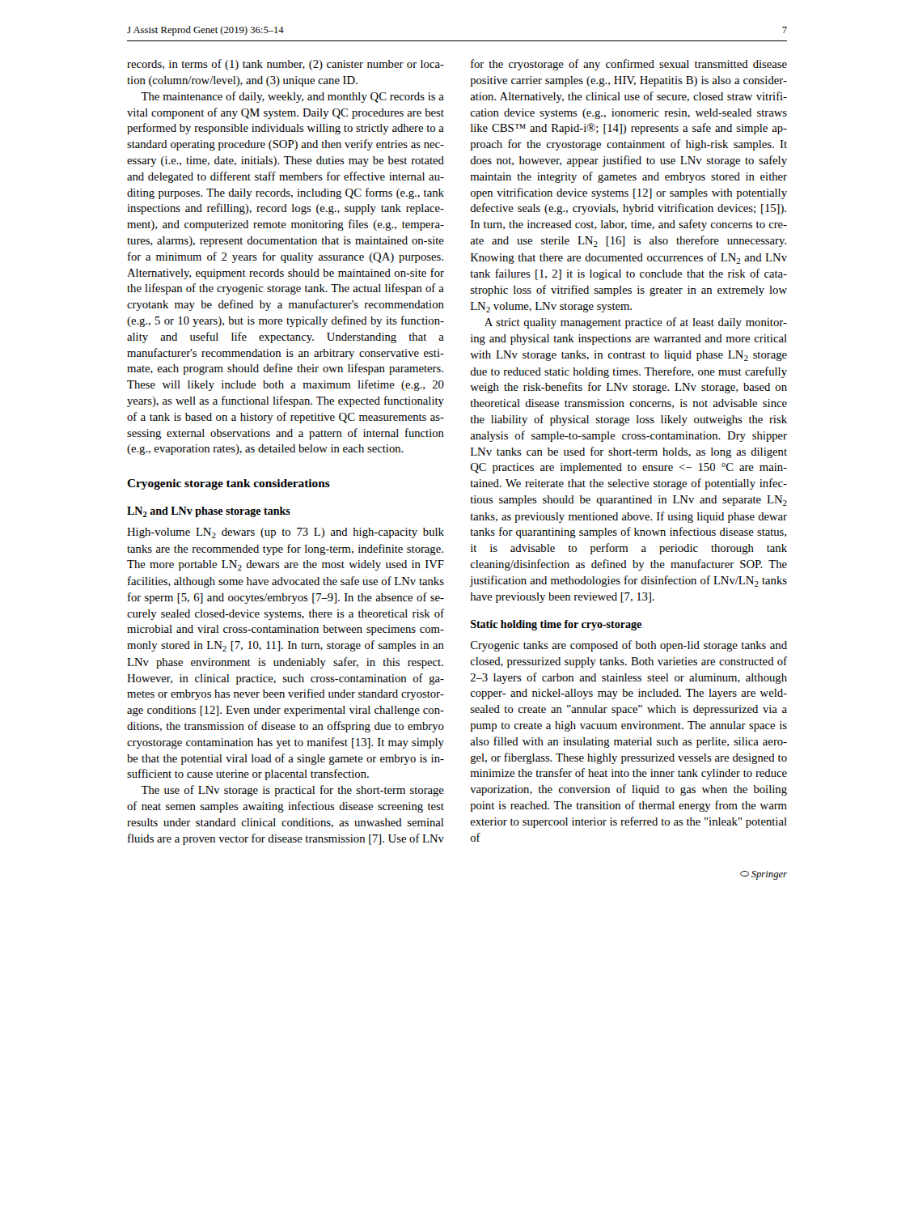J Assist Reprod Genet (2019) 36:5–14 7
records, in terms of (1) tank number, (2) canister number or location (column/row/level), and (3) unique cane ID.
The maintenance of daily, weekly, and monthly QC records is a vital component of any QM system. Daily QC procedures are best performed by responsible individuals willing to strictly adhere to a standard operating procedure (SOP) and then verify entries as necessary (i.e., time, date, initials). These duties may be best rotated and delegated to different staff members for effective internal auditing purposes. The daily records, including QC forms (e.g., tank inspections and refilling), record logs (e.g., supply tank replacement), and computerized remote monitoring files (e.g., temperatures, alarms), represent documentation that is maintained on-site for a minimum of 2 years for quality assurance (QA) purposes. Alternatively, equipment records should be maintained on-site for the lifespan of the cryogenic storage tank. The actual lifespan of a cryotank may be defined by a manufacturer's recommendation (e.g., 5 or 10 years), but is more typically defined by its functionality and useful life expectancy. Understanding that a manufacturer's recommendation is an arbitrary conservative estimate, each program should define their own lifespan parameters. These will likely include both a maximum lifetime (e.g., 20 years), as well as a functional lifespan. The expected functionality of a tank is based on a history of repetitive QC measurements assessing external observations and a pattern of internal function (e.g., evaporation rates), as detailed below in each section.
Cryogenic storage tank considerations
LN2 and LNv phase storage tanks
High-volume LN2 dewars (up to 73 L) and high-capacity bulk tanks are the recommended type for long-term, indefinite storage. The more portable LN2 dewars are the most widely used in IVF facilities, although some have advocated the safe use of LNv tanks for sperm [5, 6] and oocytes/embryos [7–9]. In the absence of securely sealed closed-device systems, there is a theoretical risk of microbial and viral cross-contamination between specimens commonly stored in LN2 [7, 10, 11]. In turn, storage of samples in an LNv phase environment is undeniably safer, in this respect. However, in clinical practice, such cross-contamination of gametes or embryos has never been verified under standard cryostorage conditions [12]. Even under experimental viral challenge conditions, the transmission of disease to an offspring due to embryo cryostorage contamination has yet to manifest [13]. It may simply be that the potential viral load of a single gamete or embryo is insufficient to cause uterine or placental transfection.
The use of LNv storage is practical for the short-term storage of neat semen samples awaiting infectious disease screening test results under standard clinical conditions, as unwashed seminal fluids are a proven vector for disease transmission [7]. Use of LNv for the cryostorage of any confirmed sexual transmitted disease positive carrier samples (e.g., HIV, Hepatitis B) is also a consideration. Alternatively, the clinical use of secure, closed straw vitrification device systems (e.g., ionomeric resin, weld-sealed straws like CBS™ and Rapid-i®; [14]) represents a safe and simple approach for the cryostorage containment of high-risk samples. It does not, however, appear justified to use LNv storage to safely maintain the integrity of gametes and embryos stored in either open vitrification device systems [12] or samples with potentially defective seals (e.g., cryovials, hybrid vitrification devices; [15]). In turn, the increased cost, labor, time, and safety concerns to create and use sterile LN2 [16] is also therefore unnecessary. Knowing that there are documented occurrences of LN2 and LNv tank failures [1, 2] it is logical to conclude that the risk of catastrophic loss of vitrified samples is greater in an extremely low LN2 volume, LNv storage system.
A strict quality management practice of at least daily monitoring and physical tank inspections are warranted and more critical with LNv storage tanks, in contrast to liquid phase LN2 storage due to reduced static holding times. Therefore, one must carefully weigh the risk-benefits for LNv storage. LNv storage, based on theoretical disease transmission concerns, is not advisable since the liability of physical storage loss likely outweighs the risk analysis of sample-to-sample cross-contamination. Dry shipper LNv tanks can be used for short-term holds, as long as diligent QC practices are implemented to ensure <− 150 °C are maintained. We reiterate that the selective storage of potentially infectious samples should be quarantined in LNv and separate LN2 tanks, as previously mentioned above. If using liquid phase dewar tanks for quarantining samples of known infectious disease status, it is advisable to perform a periodic thorough tank cleaning/disinfection as defined by the manufacturer SOP. The justification and methodologies for disinfection of LNv/LN2 tanks have previously been reviewed [7, 13].
Static holding time for cryo-storage
Cryogenic tanks are composed of both open-lid storage tanks and closed, pressurized supply tanks. Both varieties are constructed of 2–3 layers of carbon and stainless steel or aluminum, although copper- and nickel-alloys may be included. The layers are weld-sealed to create an "annular space" which is depressurized via a pump to create a high vacuum environment. The annular space is also filled with an insulating material such as perlite, silica aerogel, or fiberglass. These highly pressurized vessels are designed to minimize the transfer of heat into the inner tank cylinder to reduce vaporization, the conversion of liquid to gas when the boiling point is reached. The transition of thermal energy from the warm exterior to supercool interior is referred to as the "inleak" potential of
Springer